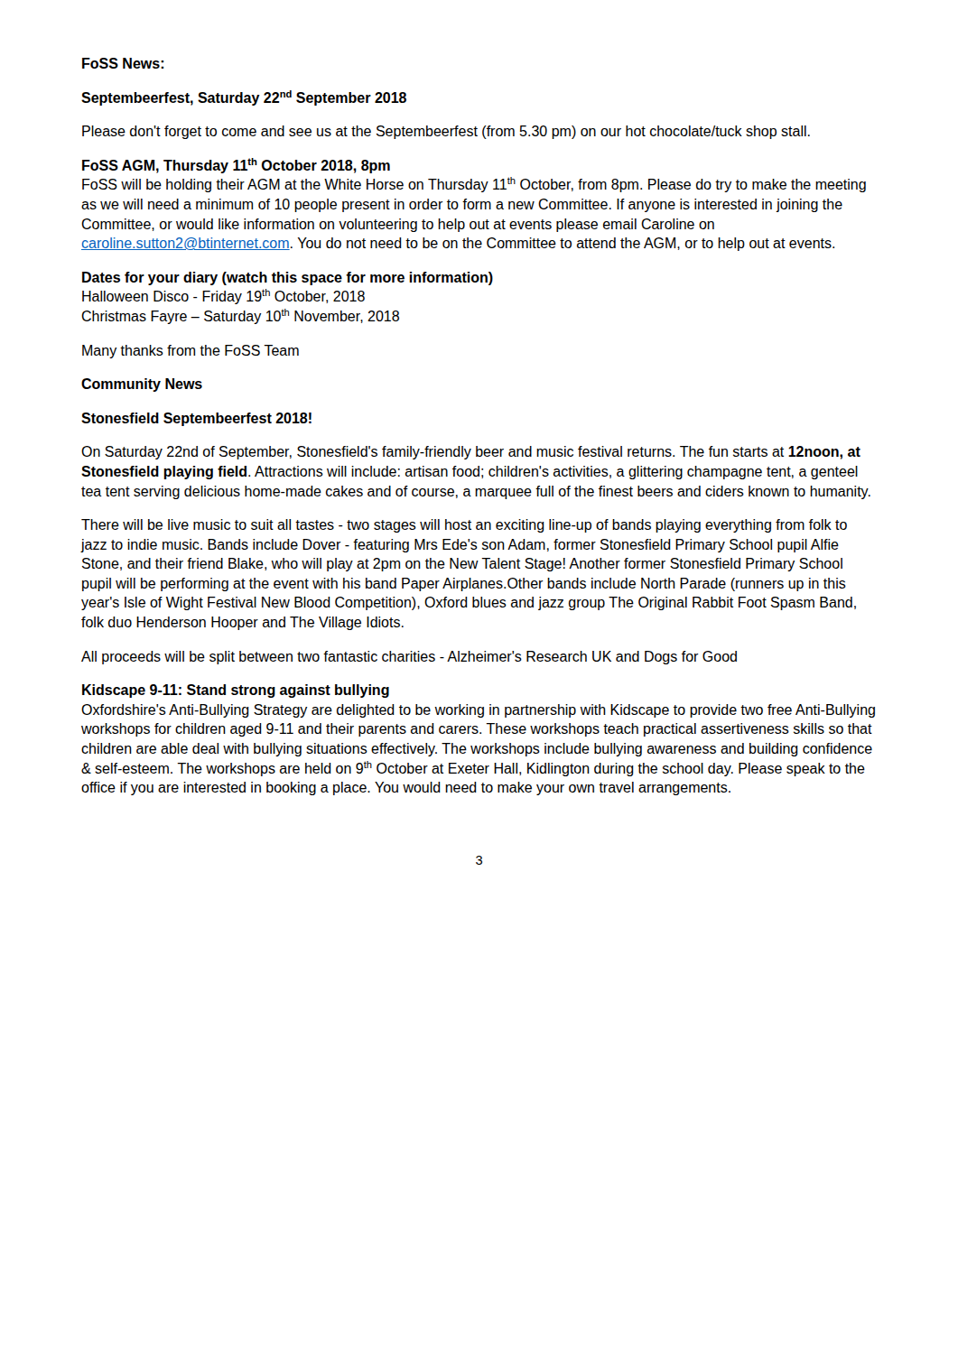FoSS News:
Septembeerfest, Saturday 22nd September 2018
Please don't forget to come and see us at the Septembeerfest (from 5.30 pm) on our hot chocolate/tuck shop stall.
FoSS AGM, Thursday 11th October 2018, 8pm
FoSS will be holding their AGM at the White Horse on Thursday 11th October, from 8pm. Please do try to make the meeting as we will need a minimum of 10 people present in order to form a new Committee. If anyone is interested in joining the Committee, or would like information on volunteering to help out at events please email Caroline on caroline.sutton2@btinternet.com. You do not need to be on the Committee to attend the AGM, or to help out at events.
Dates for your diary (watch this space for more information)
Halloween Disco - Friday 19th October, 2018
Christmas Fayre – Saturday 10th November, 2018
Many thanks from the FoSS Team
Community News
Stonesfield Septembeerfest 2018!
On Saturday 22nd of September, Stonesfield's family-friendly beer and music festival returns. The fun starts at 12noon, at Stonesfield playing field. Attractions will include: artisan food; children's activities, a glittering champagne tent, a genteel tea tent serving delicious home-made cakes and of course, a marquee full of the finest beers and ciders known to humanity.
There will be live music to suit all tastes - two stages will host an exciting line-up of bands playing everything from folk to jazz to indie music. Bands include Dover - featuring Mrs Ede's son Adam, former Stonesfield Primary School pupil Alfie Stone, and their friend Blake, who will play at 2pm on the New Talent Stage! Another former Stonesfield Primary School pupil will be performing at the event with his band Paper Airplanes.Other bands include North Parade (runners up in this year's Isle of Wight Festival New Blood Competition), Oxford blues and jazz group The Original Rabbit Foot Spasm Band, folk duo Henderson Hooper and The Village Idiots.
All proceeds will be split between two fantastic charities - Alzheimer's Research UK and Dogs for Good
Kidscape 9-11: Stand strong against bullying
Oxfordshire's Anti-Bullying Strategy are delighted to be working in partnership with Kidscape to provide two free Anti-Bullying workshops for children aged 9-11 and their parents and carers. These workshops teach practical assertiveness skills so that children are able deal with bullying situations effectively. The workshops include bullying awareness and building confidence & self-esteem. The workshops are held on 9th October at Exeter Hall, Kidlington during the school day. Please speak to the office if you are interested in booking a place. You would need to make your own travel arrangements.
3